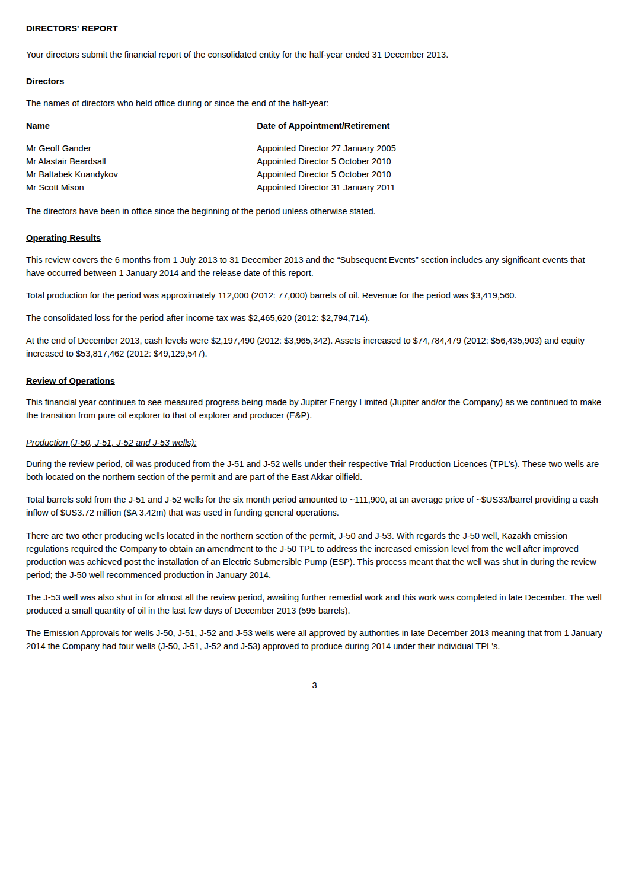Directors' Report
Your directors submit the financial report of the consolidated entity for the half-year ended 31 December 2013.
Directors
The names of directors who held office during or since the end of the half-year:
| Name | Date of Appointment/Retirement |
| --- | --- |
| Mr Geoff Gander | Appointed Director 27 January 2005 |
| Mr Alastair Beardsall | Appointed Director 5 October 2010 |
| Mr Baltabek Kuandykov | Appointed Director 5 October 2010 |
| Mr Scott Mison | Appointed Director 31 January 2011 |
The directors have been in office since the beginning of the period unless otherwise stated.
Operating Results
This review covers the 6 months from 1 July 2013 to 31 December 2013 and the “Subsequent Events” section includes any significant events that have occurred between 1 January 2014 and the release date of this report.
Total production for the period was approximately 112,000 (2012: 77,000) barrels of oil. Revenue for the period was $3,419,560.
The consolidated loss for the period after income tax was $2,465,620 (2012: $2,794,714).
At the end of December 2013, cash levels were $2,197,490 (2012: $3,965,342). Assets increased to $74,784,479 (2012: $56,435,903) and equity increased to $53,817,462 (2012: $49,129,547).
Review of Operations
This financial year continues to see measured progress being made by Jupiter Energy Limited (Jupiter and/or the Company) as we continued to make the transition from pure oil explorer to that of explorer and producer (E&P).
Production (J-50, J-51, J-52 and J-53 wells):
During the review period, oil was produced from the J-51 and J-52 wells under their respective Trial Production Licences (TPL's). These two wells are both located on the northern section of the permit and are part of the East Akkar oilfield.
Total barrels sold from the J-51 and J-52 wells for the six month period amounted to ~111,900, at an average price of ~$US33/barrel providing a cash inflow of $US3.72 million ($A 3.42m) that was used in funding general operations.
There are two other producing wells located in the northern section of the permit, J-50 and J-53. With regards the J-50 well, Kazakh emission regulations required the Company to obtain an amendment to the J-50 TPL to address the increased emission level from the well after improved production was achieved post the installation of an Electric Submersible Pump (ESP). This process meant that the well was shut in during the review period; the J-50 well recommenced production in January 2014.
The J-53 well was also shut in for almost all the review period, awaiting further remedial work and this work was completed in late December. The well produced a small quantity of oil in the last few days of December 2013 (595 barrels).
The Emission Approvals for wells J-50, J-51, J-52 and J-53 wells were all approved by authorities in late December 2013 meaning that from 1 January 2014 the Company had four wells (J-50, J-51, J-52 and J-53) approved to produce during 2014 under their individual TPL's.
3